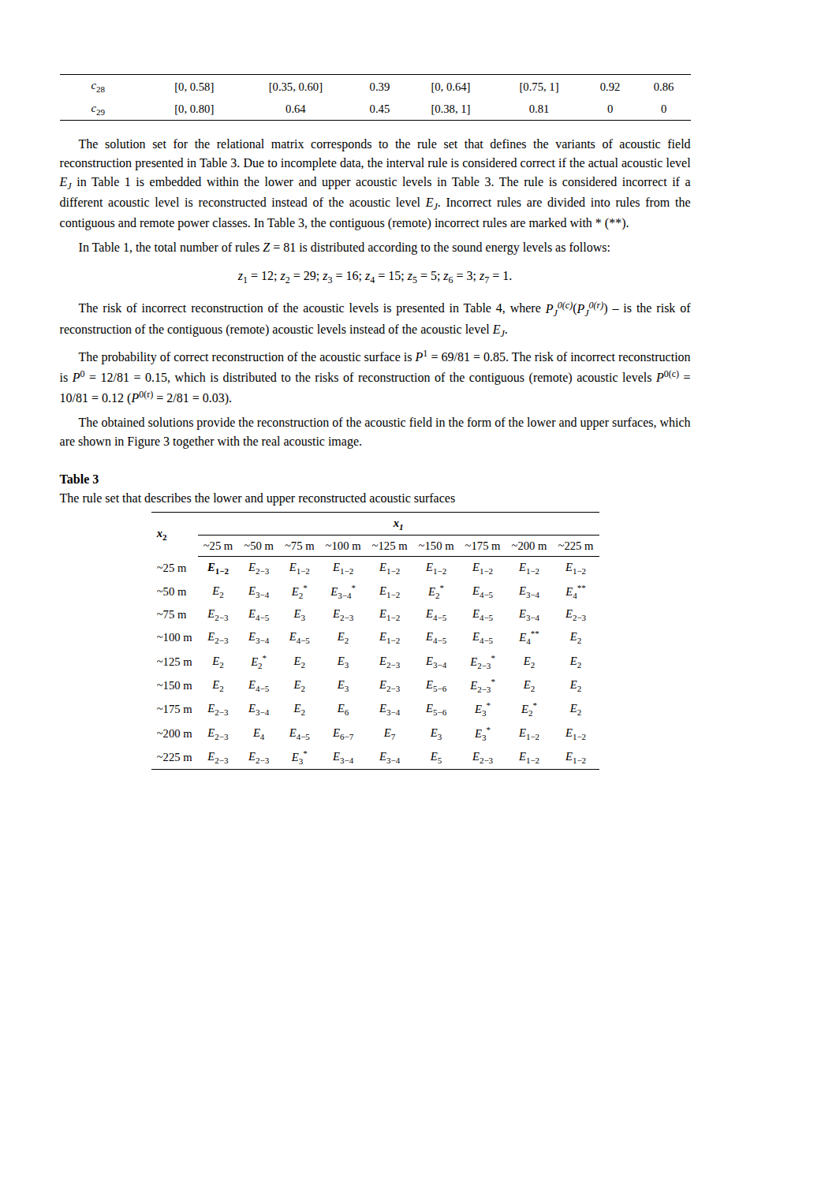| c 28 | [0, 0.58] | [0.35, 0.60] | 0.39 | [0, 0.64] | [0.75, 1] | 0.92 | 0.86 |
| c 29 | [0, 0.80] | 0.64 | 0.45 | [0.38, 1] | 0.81 | 0 | 0 |
The solution set for the relational matrix corresponds to the rule set that defines the variants of acoustic field reconstruction presented in Table 3. Due to incomplete data, the interval rule is considered correct if the actual acoustic level EJ in Table 1 is embedded within the lower and upper acoustic levels in Table 3. The rule is considered incorrect if a different acoustic level is reconstructed instead of the acoustic level EJ. Incorrect rules are divided into rules from the contiguous and remote power classes. In Table 3, the contiguous (remote) incorrect rules are marked with * (**).
In Table 1, the total number of rules Z = 81 is distributed according to the sound energy levels as follows:
z1 = 12; z2 = 29; z3 = 16; z4 = 15; z5 = 5; z6 = 3; z7 = 1.
The risk of incorrect reconstruction of the acoustic levels is presented in Table 4, where PJ0(c)(PJ0(r)) – is the risk of reconstruction of the contiguous (remote) acoustic levels instead of the acoustic level EJ.
The probability of correct reconstruction of the acoustic surface is P1 = 69/81 = 0.85. The risk of incorrect reconstruction is P0 = 12/81 = 0.15, which is distributed to the risks of reconstruction of the contiguous (remote) acoustic levels P0(c) = 10/81 = 0.12 (P0(r) = 2/81 = 0.03).
The obtained solutions provide the reconstruction of the acoustic field in the form of the lower and upper surfaces, which are shown in Figure 3 together with the real acoustic image.
Table 3
The rule set that describes the lower and upper reconstructed acoustic surfaces
| x 2 | x 1 |
| --- | --- |
| ~25 m | ~50 m | ~75 m | ~100 m | ~125 m | ~150 m | ~175 m | ~200 m | ~225 m |
| ~25 m | E 1−2 | E 2−3 | E 1−2 | E 1−2 | E 1−2 | E 1−2 | E 1−2 | E 1−2 | E 1−2 |
| ~50 m | E 2 | E 3−4 | E 2 * | E 3−4 * | E 1−2 | E 2 * | E 4−5 | E 3−4 | E 4 ** |
| ~75 m | E 2−3 | E 4−5 | E 3 | E 2−3 | E 1−2 | E 4−5 | E 4−5 | E 3−4 | E 2−3 |
| ~100 m | E 2−3 | E 3−4 | E 4−5 | E 2 | E 1−2 | E 4−5 | E 4−5 | E 4 ** | E 2 |
| ~125 m | E 2 | E 2 * | E 2 | E 3 | E 2−3 | E 3−4 | E 2−3 * | E 2 | E 2 |
| ~150 m | E 2 | E 4−5 | E 2 | E 3 | E 2−3 | E 5−6 | E 2−3 * | E 2 | E 2 |
| ~175 m | E 2−3 | E 3−4 | E 2 | E 6 | E 3−4 | E 5−6 | E 3 * | E 2 * | E 2 |
| ~200 m | E 2−3 | E 4 | E 4−5 | E 6−7 | E 7 | E 3 | E 3 * | E 1−2 | E 1−2 |
| ~225 m | E 2−3 | E 2−3 | E 3 * | E 3−4 | E 3−4 | E 5 | E 2−3 | E 1−2 | E 1−2 |